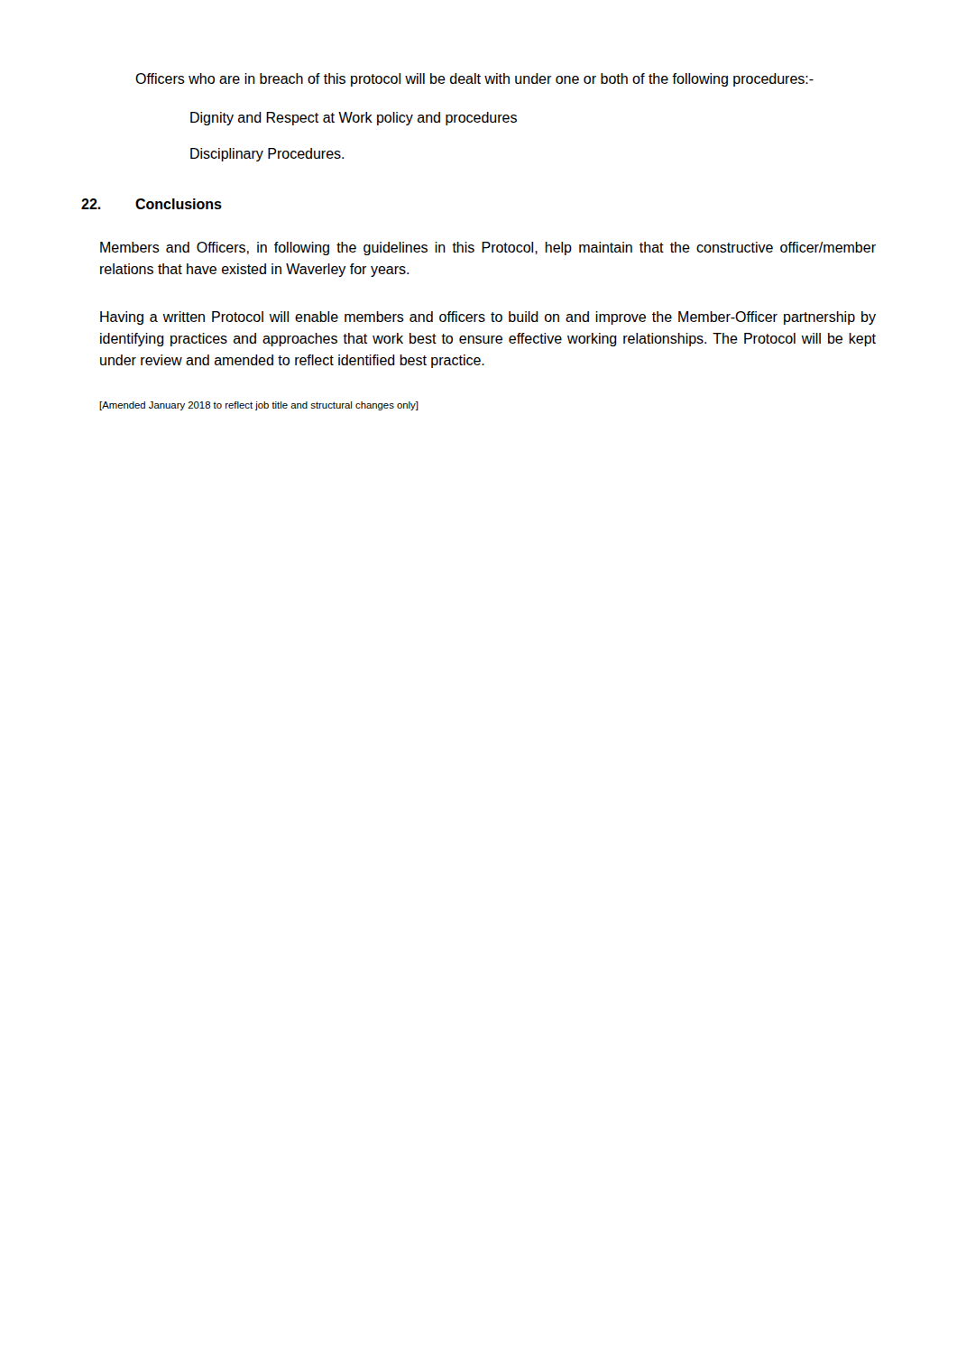Officers who are in breach of this protocol will be dealt with under one or both of the following procedures:-
Dignity and Respect at Work policy and procedures
Disciplinary Procedures.
22. Conclusions
Members and Officers, in following the guidelines in this Protocol, help maintain that the constructive officer/member relations that have existed in Waverley for years.
Having a written Protocol will enable members and officers to build on and improve the Member-Officer partnership by identifying practices and approaches that work best to ensure effective working relationships. The Protocol will be kept under review and amended to reflect identified best practice.
[Amended January 2018 to reflect job title and structural changes only]